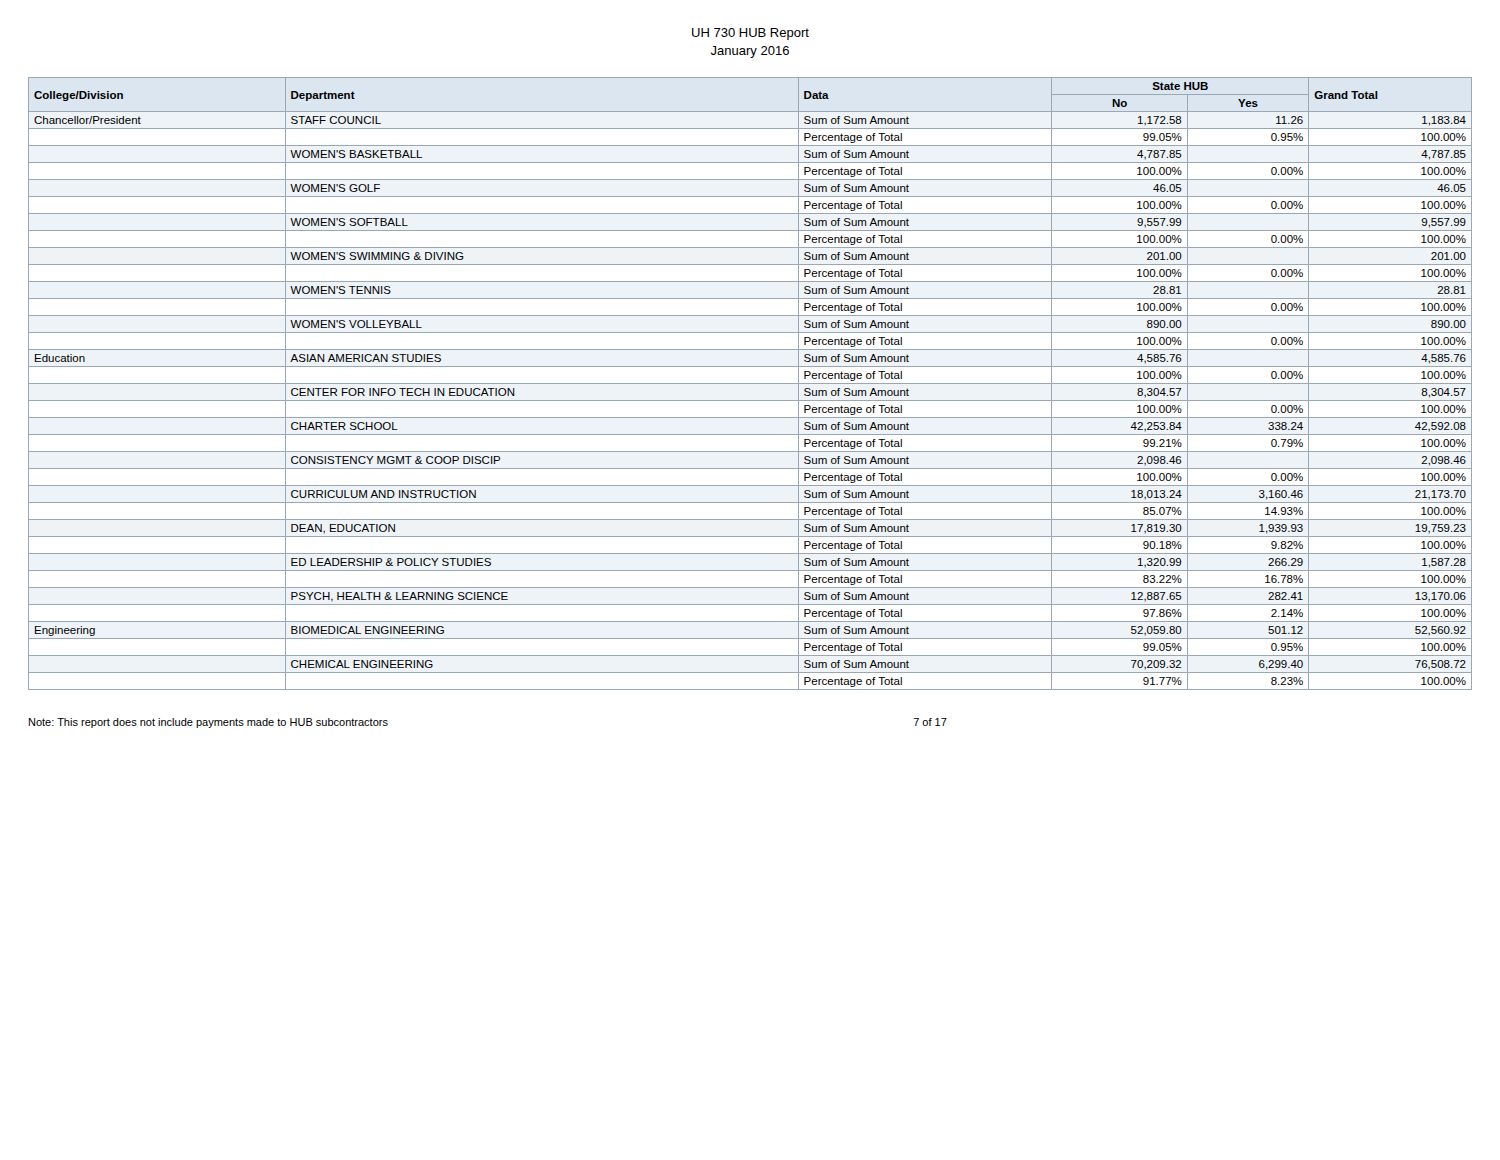UH 730 HUB Report
January 2016
| College/Division | Department | Data | State HUB | Grand Total |
| --- | --- | --- | --- | --- |
| No | Yes |
| Chancellor/President | STAFF COUNCIL | Sum of Sum Amount | 1,172.58 | 11.26 | 1,183.84 |
| | | Percentage of Total | 99.05% | 0.95% | 100.00% |
| | WOMEN'S BASKETBALL | Sum of Sum Amount | 4,787.85 | | 4,787.85 |
| | | Percentage of Total | 100.00% | 0.00% | 100.00% |
| | WOMEN'S GOLF | Sum of Sum Amount | 46.05 | | 46.05 |
| | | Percentage of Total | 100.00% | 0.00% | 100.00% |
| | WOMEN'S SOFTBALL | Sum of Sum Amount | 9,557.99 | | 9,557.99 |
| | | Percentage of Total | 100.00% | 0.00% | 100.00% |
| | WOMEN'S SWIMMING & DIVING | Sum of Sum Amount | 201.00 | | 201.00 |
| | | Percentage of Total | 100.00% | 0.00% | 100.00% |
| | WOMEN'S TENNIS | Sum of Sum Amount | 28.81 | | 28.81 |
| | | Percentage of Total | 100.00% | 0.00% | 100.00% |
| | WOMEN'S VOLLEYBALL | Sum of Sum Amount | 890.00 | | 890.00 |
| | | Percentage of Total | 100.00% | 0.00% | 100.00% |
| Education | ASIAN AMERICAN STUDIES | Sum of Sum Amount | 4,585.76 | | 4,585.76 |
| | | Percentage of Total | 100.00% | 0.00% | 100.00% |
| | CENTER FOR INFO TECH IN EDUCATION | Sum of Sum Amount | 8,304.57 | | 8,304.57 |
| | | Percentage of Total | 100.00% | 0.00% | 100.00% |
| | CHARTER SCHOOL | Sum of Sum Amount | 42,253.84 | 338.24 | 42,592.08 |
| | | Percentage of Total | 99.21% | 0.79% | 100.00% |
| | CONSISTENCY MGMT & COOP DISCIP | Sum of Sum Amount | 2,098.46 | | 2,098.46 |
| | | Percentage of Total | 100.00% | 0.00% | 100.00% |
| | CURRICULUM AND INSTRUCTION | Sum of Sum Amount | 18,013.24 | 3,160.46 | 21,173.70 |
| | | Percentage of Total | 85.07% | 14.93% | 100.00% |
| | DEAN, EDUCATION | Sum of Sum Amount | 17,819.30 | 1,939.93 | 19,759.23 |
| | | Percentage of Total | 90.18% | 9.82% | 100.00% |
| | ED LEADERSHIP & POLICY STUDIES | Sum of Sum Amount | 1,320.99 | 266.29 | 1,587.28 |
| | | Percentage of Total | 83.22% | 16.78% | 100.00% |
| | PSYCH, HEALTH & LEARNING SCIENCE | Sum of Sum Amount | 12,887.65 | 282.41 | 13,170.06 |
| | | Percentage of Total | 97.86% | 2.14% | 100.00% |
| Engineering | BIOMEDICAL ENGINEERING | Sum of Sum Amount | 52,059.80 | 501.12 | 52,560.92 |
| | | Percentage of Total | 99.05% | 0.95% | 100.00% |
| | CHEMICAL ENGINEERING | Sum of Sum Amount | 70,209.32 | 6,299.40 | 76,508.72 |
| | | Percentage of Total | 91.77% | 8.23% | 100.00% |
Note: This report does not include payments made to HUB subcontractors 7 of 17